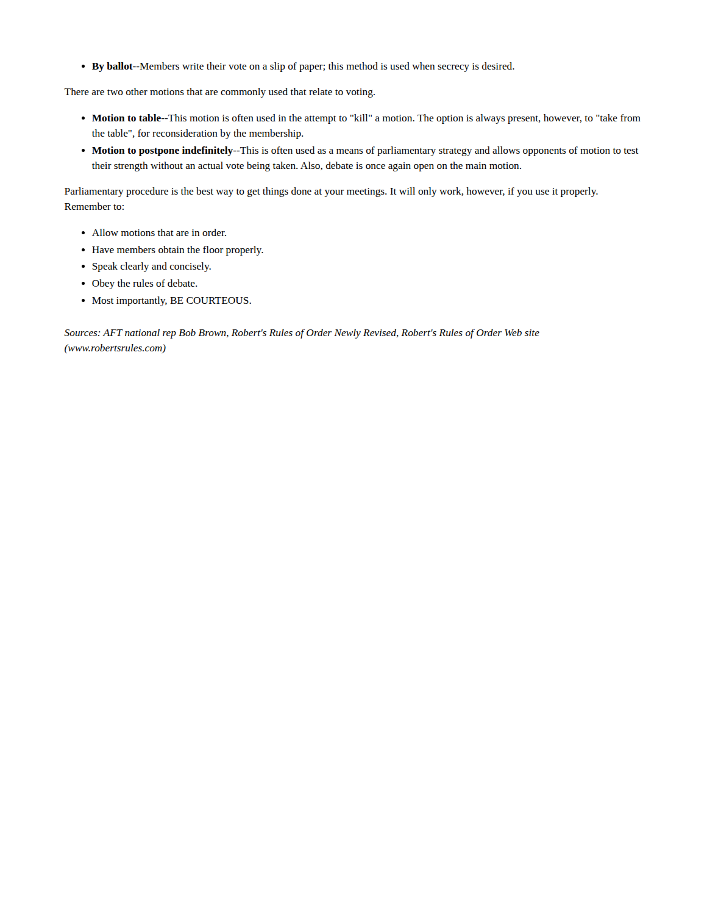By ballot--Members write their vote on a slip of paper; this method is used when secrecy is desired.
There are two other motions that are commonly used that relate to voting.
Motion to table--This motion is often used in the attempt to "kill" a motion. The option is always present, however, to "take from the table", for reconsideration by the membership.
Motion to postpone indefinitely--This is often used as a means of parliamentary strategy and allows opponents of motion to test their strength without an actual vote being taken. Also, debate is once again open on the main motion.
Parliamentary procedure is the best way to get things done at your meetings. It will only work, however, if you use it properly. Remember to:
Allow motions that are in order.
Have members obtain the floor properly.
Speak clearly and concisely.
Obey the rules of debate.
Most importantly, BE COURTEOUS.
Sources: AFT national rep Bob Brown, Robert's Rules of Order Newly Revised, Robert's Rules of Order Web site (www.robertsrules.com)